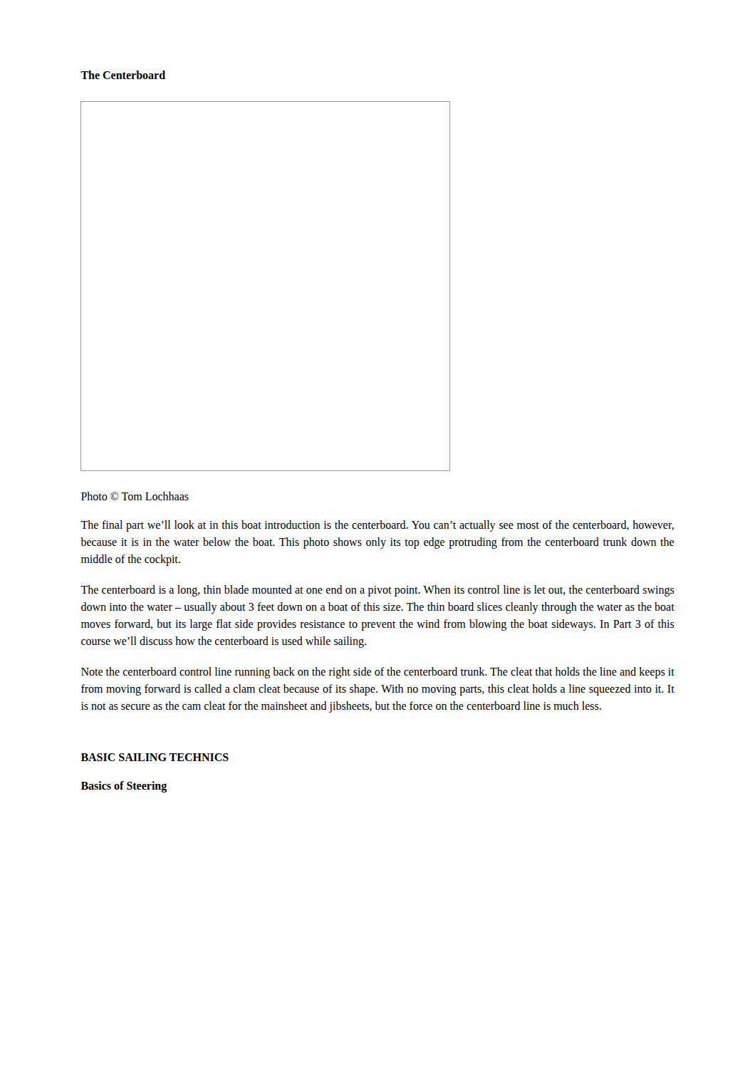The Centerboard
Photo © Tom Lochhaas
The final part we’ll look at in this boat introduction is the centerboard. You can’t actually see most of the centerboard, however, because it is in the water below the boat. This photo shows only its top edge protruding from the centerboard trunk down the middle of the cockpit.
The centerboard is a long, thin blade mounted at one end on a pivot point. When its control line is let out, the centerboard swings down into the water – usually about 3 feet down on a boat of this size. The thin board slices cleanly through the water as the boat moves forward, but its large flat side provides resistance to prevent the wind from blowing the boat sideways. In Part 3 of this course we’ll discuss how the centerboard is used while sailing.
Note the centerboard control line running back on the right side of the centerboard trunk. The cleat that holds the line and keeps it from moving forward is called a clam cleat because of its shape. With no moving parts, this cleat holds a line squeezed into it. It is not as secure as the cam cleat for the mainsheet and jibsheets, but the force on the centerboard line is much less.
BASIC SAILING TECHNICS
Basics of Steering